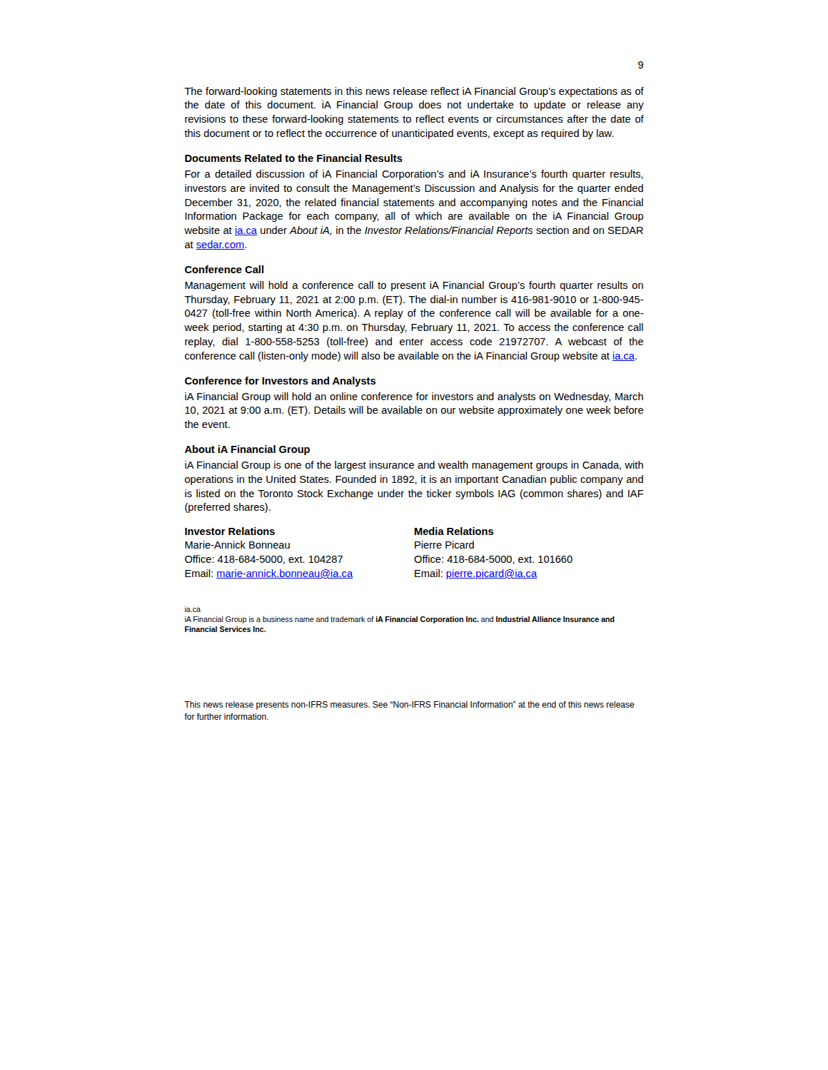9
The forward-looking statements in this news release reflect iA Financial Group’s expectations as of the date of this document. iA Financial Group does not undertake to update or release any revisions to these forward-looking statements to reflect events or circumstances after the date of this document or to reflect the occurrence of unanticipated events, except as required by law.
Documents Related to the Financial Results
For a detailed discussion of iA Financial Corporation’s and iA Insurance’s fourth quarter results, investors are invited to consult the Management’s Discussion and Analysis for the quarter ended December 31, 2020, the related financial statements and accompanying notes and the Financial Information Package for each company, all of which are available on the iA Financial Group website at ia.ca under About iA, in the Investor Relations/Financial Reports section and on SEDAR at sedar.com.
Conference Call
Management will hold a conference call to present iA Financial Group’s fourth quarter results on Thursday, February 11, 2021 at 2:00 p.m. (ET). The dial-in number is 416-981-9010 or 1-800-945-0427 (toll-free within North America). A replay of the conference call will be available for a one-week period, starting at 4:30 p.m. on Thursday, February 11, 2021. To access the conference call replay, dial 1-800-558-5253 (toll-free) and enter access code 21972707. A webcast of the conference call (listen-only mode) will also be available on the iA Financial Group website at ia.ca.
Conference for Investors and Analysts
iA Financial Group will hold an online conference for investors and analysts on Wednesday, March 10, 2021 at 9:00 a.m. (ET). Details will be available on our website approximately one week before the event.
About iA Financial Group
iA Financial Group is one of the largest insurance and wealth management groups in Canada, with operations in the United States. Founded in 1892, it is an important Canadian public company and is listed on the Toronto Stock Exchange under the ticker symbols IAG (common shares) and IAF (preferred shares).
| Investor Relations | Media Relations |
| Marie-Annick Bonneau | Pierre Picard |
| Office: 418-684-5000, ext. 104287 | Office: 418-684-5000, ext. 101660 |
| Email: marie-annick.bonneau@ia.ca | Email: pierre.picard@ia.ca |
ia.ca
iA Financial Group is a business name and trademark of iA Financial Corporation Inc. and Industrial Alliance Insurance and Financial Services Inc.
This news release presents non-IFRS measures. See “Non-IFRS Financial Information” at the end of this news release for further information.